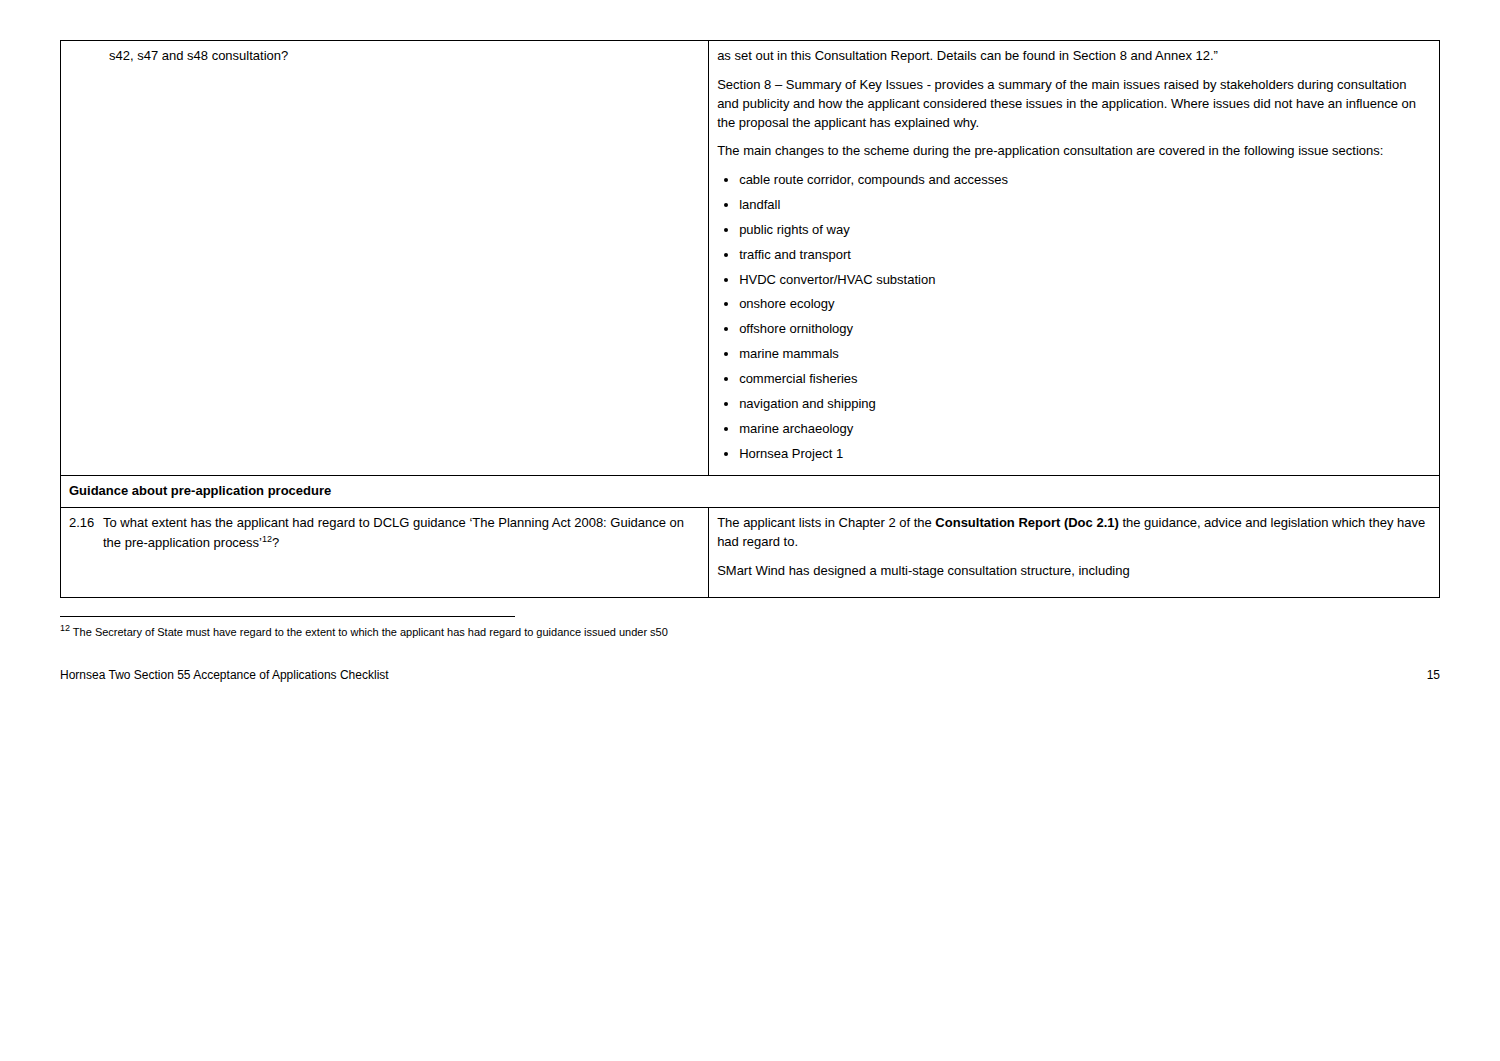| s42, s47 and s48 consultation? | as set out in this Consultation Report. Details can be found in Section 8 and Annex 12.” Section 8 – Summary of Key Issues - provides a summary of the main issues raised by stakeholders during consultation and publicity and how the applicant considered these issues in the application. Where issues did not have an influence on the proposal the applicant has explained why. The main changes to the scheme during the pre-application consultation are covered in the following issue sections: cable route corridor, compounds and accesses landfall public rights of way traffic and transport HVDC convertor/HVAC substation onshore ecology offshore ornithology marine mammals commercial fisheries navigation and shipping marine archaeology Hornsea Project 1 |
| Guidance about pre-application procedure |
| 2.16 To what extent has the applicant had regard to DCLG guidance ‘The Planning Act 2008: Guidance on the pre-application process’ 12 ? | The applicant lists in Chapter 2 of the Consultation Report (Doc 2.1) the guidance, advice and legislation which they have had regard to. SMart Wind has designed a multi-stage consultation structure, including |
12 The Secretary of State must have regard to the extent to which the applicant has had regard to guidance issued under s50
Hornsea Two Section 55 Acceptance of Applications Checklist 15